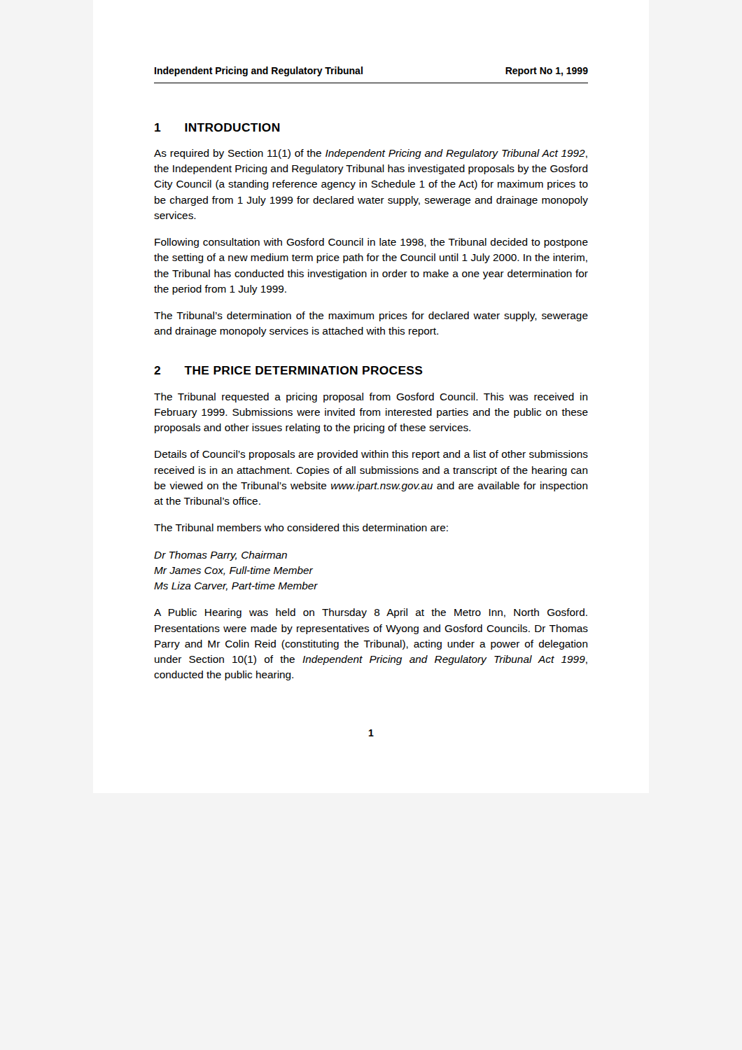Independent Pricing and Regulatory Tribunal Report No 1, 1999
1 INTRODUCTION
As required by Section 11(1) of the Independent Pricing and Regulatory Tribunal Act 1992, the Independent Pricing and Regulatory Tribunal has investigated proposals by the Gosford City Council (a standing reference agency in Schedule 1 of the Act) for maximum prices to be charged from 1 July 1999 for declared water supply, sewerage and drainage monopoly services.
Following consultation with Gosford Council in late 1998, the Tribunal decided to postpone the setting of a new medium term price path for the Council until 1 July 2000. In the interim, the Tribunal has conducted this investigation in order to make a one year determination for the period from 1 July 1999.
The Tribunal’s determination of the maximum prices for declared water supply, sewerage and drainage monopoly services is attached with this report.
2 THE PRICE DETERMINATION PROCESS
The Tribunal requested a pricing proposal from Gosford Council. This was received in February 1999. Submissions were invited from interested parties and the public on these proposals and other issues relating to the pricing of these services.
Details of Council’s proposals are provided within this report and a list of other submissions received is in an attachment. Copies of all submissions and a transcript of the hearing can be viewed on the Tribunal’s website www.ipart.nsw.gov.au and are available for inspection at the Tribunal’s office.
The Tribunal members who considered this determination are:
Dr Thomas Parry, Chairman
Mr James Cox, Full-time Member
Ms Liza Carver, Part-time Member
A Public Hearing was held on Thursday 8 April at the Metro Inn, North Gosford. Presentations were made by representatives of Wyong and Gosford Councils. Dr Thomas Parry and Mr Colin Reid (constituting the Tribunal), acting under a power of delegation under Section 10(1) of the Independent Pricing and Regulatory Tribunal Act 1999, conducted the public hearing.
1